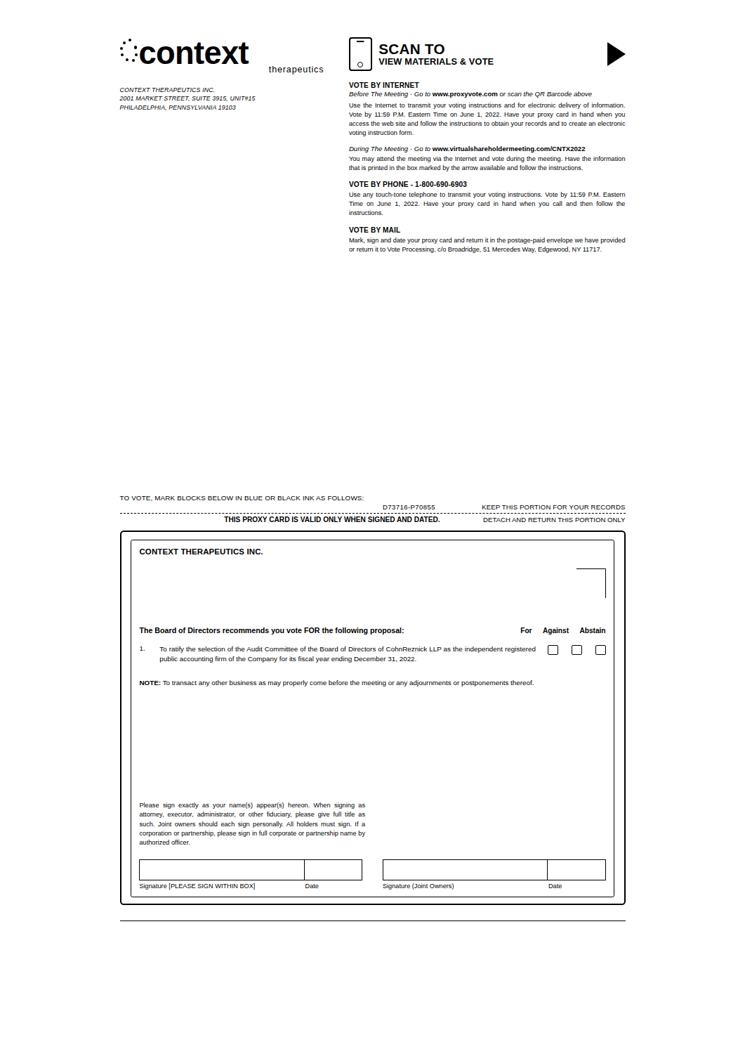context
therapeutics
CONTEXT THERAPEUTICS INC.
2001 MARKET STREET, SUITE 3915, UNIT#15
PHILADELPHIA, PENNSYLVANIA 19103
SCAN TO
VIEW MATERIALS & VOTE
VOTE BY INTERNET
Before The Meeting - Go to www.proxyvote.com or scan the QR Barcode above
Use the Internet to transmit your voting instructions and for electronic delivery of information. Vote by 11:59 P.M. Eastern Time on June 1, 2022. Have your proxy card in hand when you access the web site and follow the instructions to obtain your records and to create an electronic voting instruction form.
During The Meeting - Go to www.virtualshareholdermeeting.com/CNTX2022
You may attend the meeting via the Internet and vote during the meeting. Have the information that is printed in the box marked by the arrow available and follow the instructions.
VOTE BY PHONE - 1-800-690-6903
Use any touch-tone telephone to transmit your voting instructions. Vote by 11:59 P.M. Eastern Time on June 1, 2022. Have your proxy card in hand when you call and then follow the instructions.
VOTE BY MAIL
Mark, sign and date your proxy card and return it in the postage-paid envelope we have provided or return it to Vote Processing, c/o Broadridge, 51 Mercedes Way, Edgewood, NY 11717.
TO VOTE, MARK BLOCKS BELOW IN BLUE OR BLACK INK AS FOLLOWS:
D73716-P70855
KEEP THIS PORTION FOR YOUR RECORDS
THIS PROXY CARD IS VALID ONLY WHEN SIGNED AND DATED.
DETACH AND RETURN THIS PORTION ONLY
CONTEXT THERAPEUTICS INC.
The Board of Directors recommends you vote FOR the following proposal:
For Against Abstain
1.
To ratify the selection of the Audit Committee of the Board of Directors of CohnReznick LLP as the independent registered public accounting firm of the Company for its fiscal year ending December 31, 2022.
NOTE: To transact any other business as may properly come before the meeting or any adjournments or postponements thereof.
Please sign exactly as your name(s) appear(s) hereon. When signing as attorney, executor, administrator, or other fiduciary, please give full title as such. Joint owners should each sign personally. All holders must sign. If a corporation or partnership, please sign in full corporate or partnership name by authorized officer.
Signature [PLEASE SIGN WITHIN BOX]
Date
Signature (Joint Owners)
Date